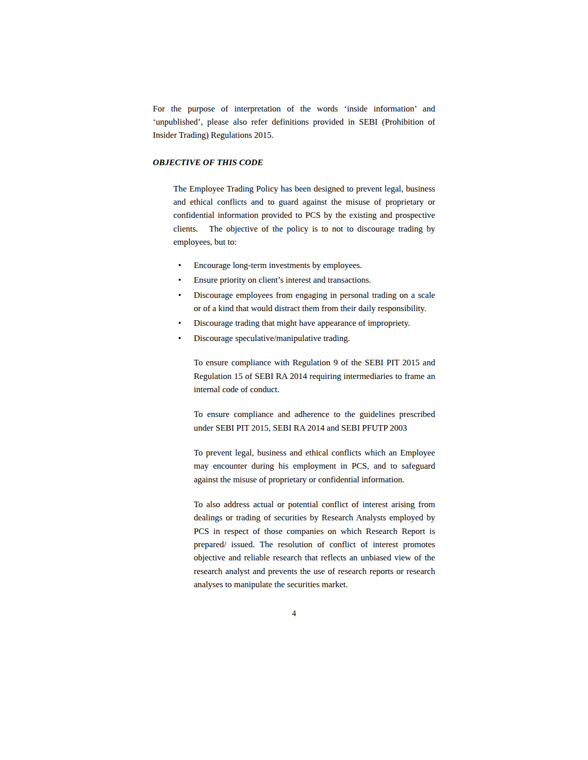For the purpose of interpretation of the words ‘inside information’ and ‘unpublished’, please also refer definitions provided in SEBI (Prohibition of Insider Trading) Regulations 2015.
OBJECTIVE OF THIS CODE
The Employee Trading Policy has been designed to prevent legal, business and ethical conflicts and to guard against the misuse of proprietary or confidential information provided to PCS by the existing and prospective clients. The objective of the policy is to not to discourage trading by employees, but to:
Encourage long-term investments by employees.
Ensure priority on client’s interest and transactions.
Discourage employees from engaging in personal trading on a scale or of a kind that would distract them from their daily responsibility.
Discourage trading that might have appearance of impropriety.
Discourage speculative/manipulative trading.
To ensure compliance with Regulation 9 of the SEBI PIT 2015 and Regulation 15 of SEBI RA 2014 requiring intermediaries to frame an internal code of conduct.
To ensure compliance and adherence to the guidelines prescribed under SEBI PIT 2015, SEBI RA 2014 and SEBI PFUTP 2003
To prevent legal, business and ethical conflicts which an Employee may encounter during his employment in PCS, and to safeguard against the misuse of proprietary or confidential information.
To also address actual or potential conflict of interest arising from dealings or trading of securities by Research Analysts employed by PCS in respect of those companies on which Research Report is prepared/ issued. The resolution of conflict of interest promotes objective and reliable research that reflects an unbiased view of the research analyst and prevents the use of research reports or research analyses to manipulate the securities market.
4